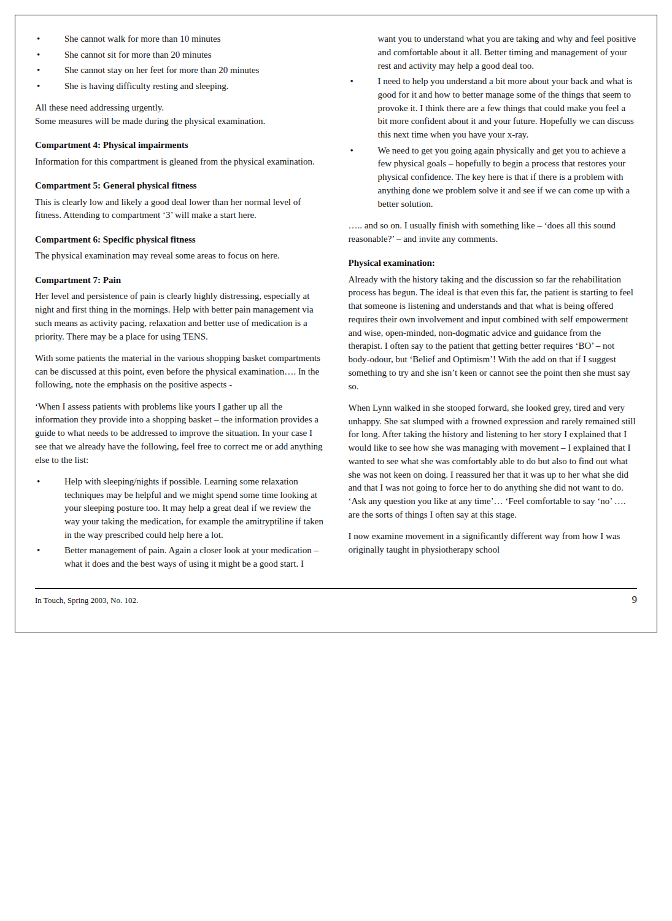She cannot walk for more than 10 minutes
She cannot sit for more than 20 minutes
She cannot stay on her feet for more than 20 minutes
She is having difficulty resting and sleeping.
All these need addressing urgently.
Some measures will be made during the physical examination.
Compartment 4: Physical impairments
Information for this compartment is gleaned from the physical examination.
Compartment 5: General physical fitness
This is clearly low and likely a good deal lower than her normal level of fitness. Attending to compartment ‘3’ will make a start here.
Compartment 6: Specific physical fitness
The physical examination may reveal some areas to focus on here.
Compartment 7: Pain
Her level and persistence of pain is clearly highly distressing, especially at night and first thing in the mornings. Help with better pain management via such means as activity pacing, relaxation and better use of medication is a priority. There may be a place for using TENS.
With some patients the material in the various shopping basket compartments can be discussed at this point, even before the physical examination…. In the following, note the emphasis on the positive aspects -
‘When I assess patients with problems like yours I gather up all the information they provide into a shopping basket – the information provides a guide to what needs to be addressed to improve the situation. In your case I see that we already have the following, feel free to correct me or add anything else to the list:
Help with sleeping/nights if possible. Learning some relaxation techniques may be helpful and we might spend some time looking at your sleeping posture too. It may help a great deal if we review the way your taking the medication, for example the amitryptiline if taken in the way prescribed could help here a lot.
Better management of pain. Again a closer look at your medication – what it does and the best ways of using it might be a good start. I want you to understand what you are taking and why and feel positive and comfortable about it all. Better timing and management of your rest and activity may help a good deal too.
I need to help you understand a bit more about your back and what is good for it and how to better manage some of the things that seem to provoke it. I think there are a few things that could make you feel a bit more confident about it and your future. Hopefully we can discuss this next time when you have your x-ray.
We need to get you going again physically and get you to achieve a few physical goals – hopefully to begin a process that restores your physical confidence. The key here is that if there is a problem with anything done we problem solve it and see if we can come up with a better solution.
….. and so on. I usually finish with something like – ‘does all this sound reasonable?’ – and invite any comments.
Physical examination:
Already with the history taking and the discussion so far the rehabilitation process has begun. The ideal is that even this far, the patient is starting to feel that someone is listening and understands and that what is being offered requires their own involvement and input combined with self empowerment and wise, open-minded, non-dogmatic advice and guidance from the therapist. I often say to the patient that getting better requires ‘BO’ – not body-odour, but ‘Belief and Optimism’! With the add on that if I suggest something to try and she isn’t keen or cannot see the point then she must say so.
When Lynn walked in she stooped forward, she looked grey, tired and very unhappy. She sat slumped with a frowned expression and rarely remained still for long. After taking the history and listening to her story I explained that I would like to see how she was managing with movement – I explained that I wanted to see what she was comfortably able to do but also to find out what she was not keen on doing. I reassured her that it was up to her what she did and that I was not going to force her to do anything she did not want to do. ‘Ask any question you like at any time’… ‘Feel comfortable to say ‘no’ …. are the sorts of things I often say at this stage.
I now examine movement in a significantly different way from how I was originally taught in physiotherapy school
In Touch, Spring 2003, No. 102. 9